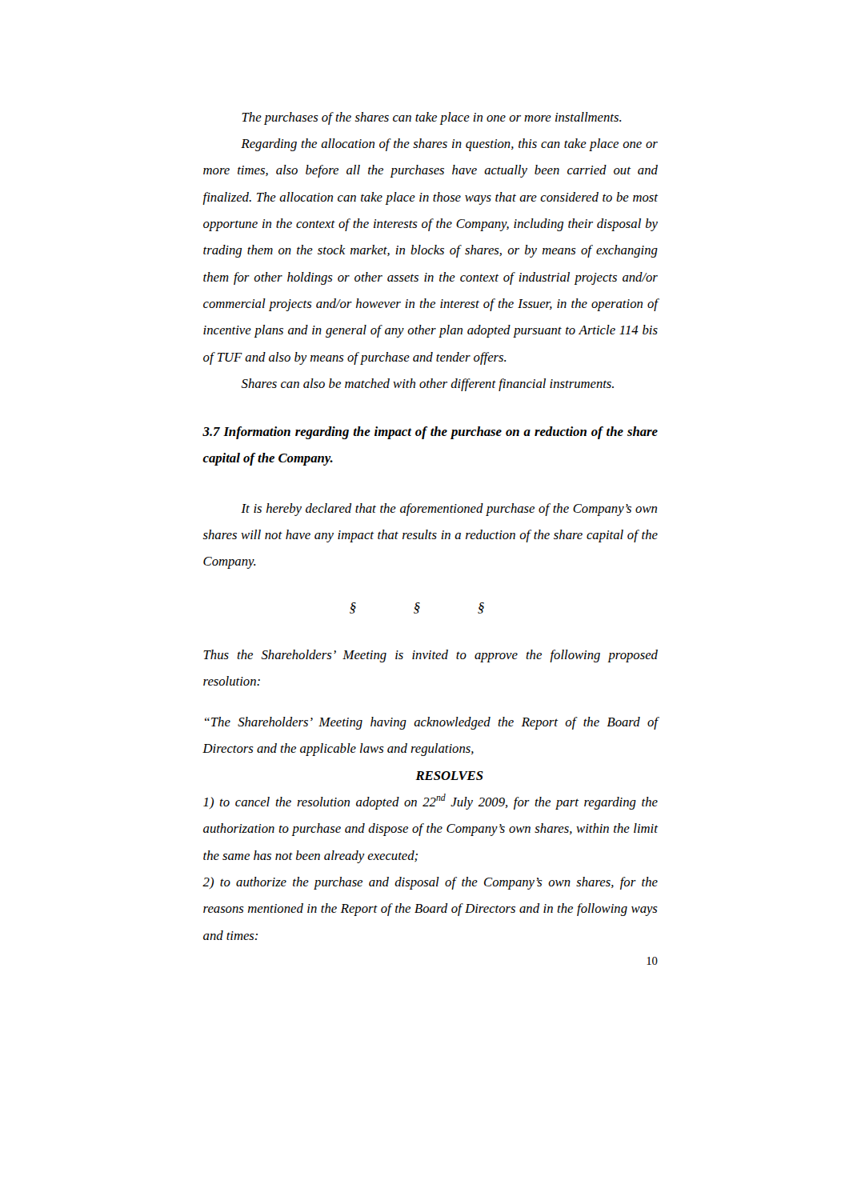The purchases of the shares can take place in one or more installments.
Regarding the allocation of the shares in question, this can take place one or more times, also before all the purchases have actually been carried out and finalized. The allocation can take place in those ways that are considered to be most opportune in the context of the interests of the Company, including their disposal by trading them on the stock market, in blocks of shares, or by means of exchanging them for other holdings or other assets in the context of industrial projects and/or commercial projects and/or however in the interest of the Issuer, in the operation of incentive plans and in general of any other plan adopted pursuant to Article 114 bis of TUF and also by means of purchase and tender offers.
Shares can also be matched with other different financial instruments.
3.7 Information regarding the impact of the purchase on a reduction of the share capital of the Company.
It is hereby declared that the aforementioned purchase of the Company’s own shares will not have any impact that results in a reduction of the share capital of the Company.
§ § §
Thus the Shareholders’ Meeting is invited to approve the following proposed resolution:
“The Shareholders’ Meeting having acknowledged the Report of the Board of Directors and the applicable laws and regulations,
RESOLVES
1) to cancel the resolution adopted on 22nd July 2009, for the part regarding the authorization to purchase and dispose of the Company’s own shares, within the limit the same has not been already executed;
2) to authorize the purchase and disposal of the Company’s own shares, for the reasons mentioned in the Report of the Board of Directors and in the following ways and times:
10